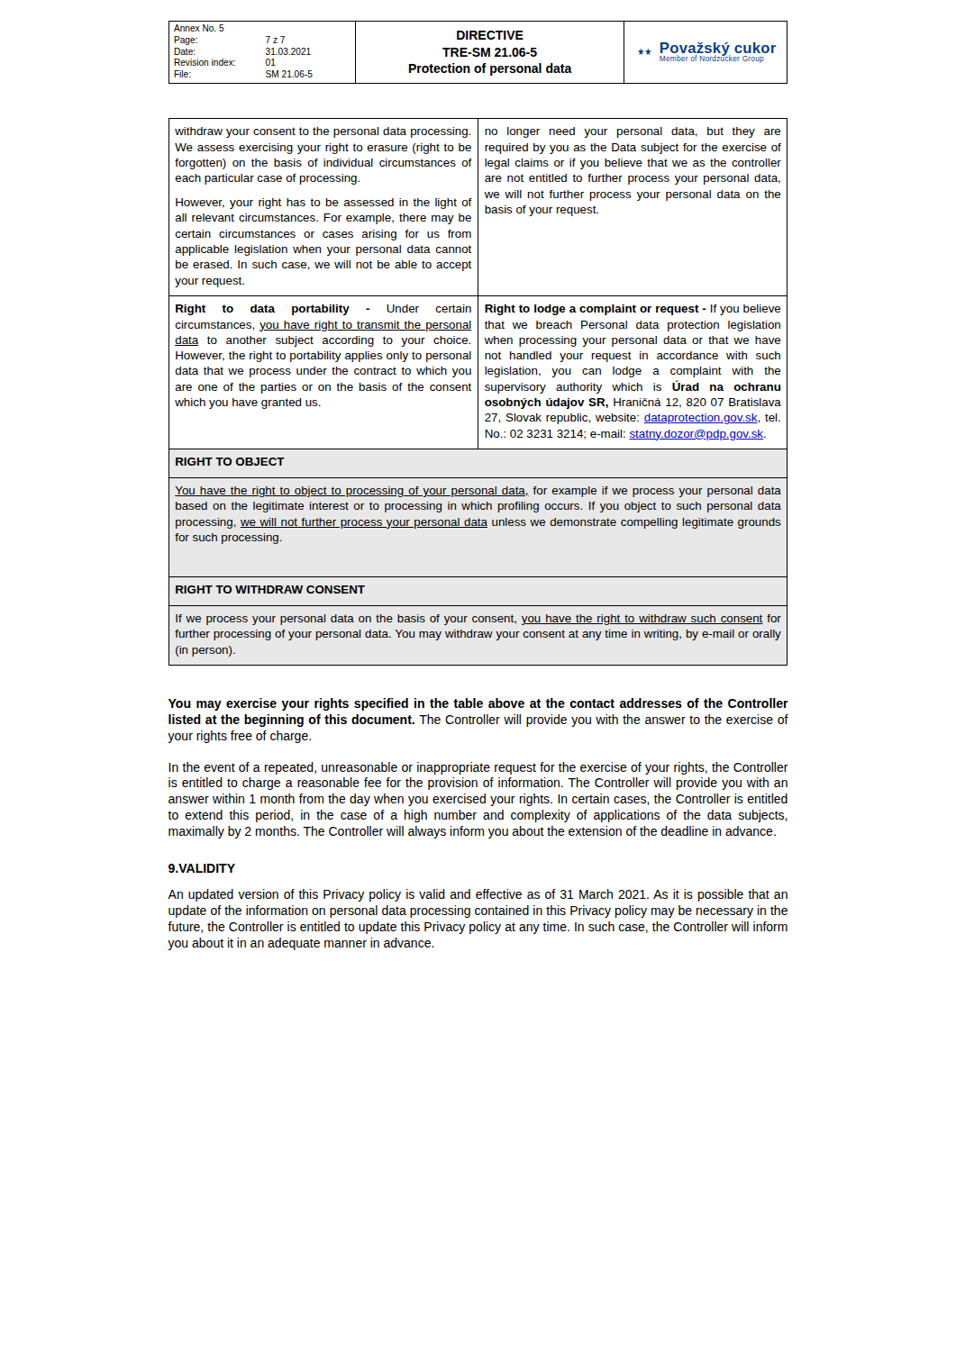| / Annex No. 5 / / / Page: / 7 z 7 / / Date: / 31.03.2021 / / Revision index: / 01 / / File: / SM 21.06-5 / | DIRECTIVE TRE-SM 21.06-5 Protection of personal data | ⋆⋆ Považský cukor Member of Nordzucker Group |
| withdraw your consent to the personal data processing. We assess exercising your right to erasure (right to be forgotten) on the basis of individual circumstances of each particular case of processing. However, your right has to be assessed in the light of all relevant circumstances. For example, there may be certain circumstances or cases arising for us from applicable legislation when your personal data cannot be erased. In such case, we will not be able to accept your request. | no longer need your personal data, but they are required by you as the Data subject for the exercise of legal claims or if you believe that we as the controller are not entitled to further process your personal data, we will not further process your personal data on the basis of your request. |
| Right to data portability - Under certain circumstances, you have right to transmit the personal data to another subject according to your choice. However, the right to portability applies only to personal data that we process under the contract to which you are one of the parties or on the basis of the consent which you have granted us. | Right to lodge a complaint or request - If you believe that we breach Personal data protection legislation when processing your personal data or that we have not handled your request in accordance with such legislation, you can lodge a complaint with the supervisory authority which is Úrad na ochranu osobných údajov SR, Hraničná 12, 820 07 Bratislava 27, Slovak republic, website: dataprotection.gov.sk , tel. No.: 02 3231 3214; e-mail: statny.dozor@pdp.gov.sk . |
| RIGHT TO OBJECT |
| You have the right to object to processing of your personal data, for example if we process your personal data based on the legitimate interest or to processing in which profiling occurs. If you object to such personal data processing, we will not further process your personal data unless we demonstrate compelling legitimate grounds for such processing. |
| RIGHT TO WITHDRAW CONSENT |
| If we process your personal data on the basis of your consent, you have the right to withdraw such consent for further processing of your personal data. You may withdraw your consent at any time in writing, by e-mail or orally (in person). |
You may exercise your rights specified in the table above at the contact addresses of the Controller listed at the beginning of this document. The Controller will provide you with the answer to the exercise of your rights free of charge.
In the event of a repeated, unreasonable or inappropriate request for the exercise of your rights, the Controller is entitled to charge a reasonable fee for the provision of information. The Controller will provide you with an answer within 1 month from the day when you exercised your rights. In certain cases, the Controller is entitled to extend this period, in the case of a high number and complexity of applications of the data subjects, maximally by 2 months. The Controller will always inform you about the extension of the deadline in advance.
9. VALIDITY
An updated version of this Privacy policy is valid and effective as of 31 March 2021. As it is possible that an update of the information on personal data processing contained in this Privacy policy may be necessary in the future, the Controller is entitled to update this Privacy policy at any time. In such case, the Controller will inform you about it in an adequate manner in advance.